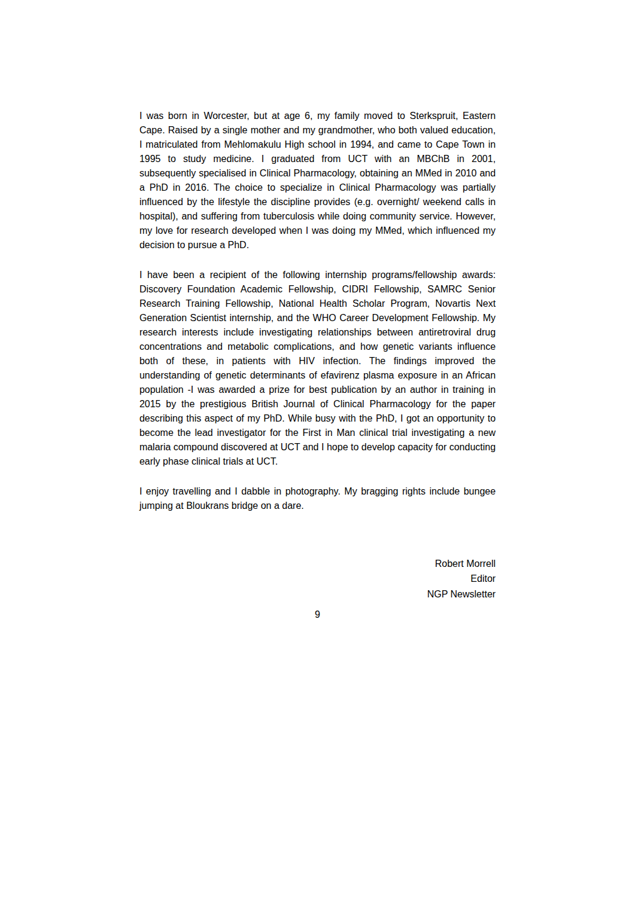I was born in Worcester, but at age 6, my family moved to Sterkspruit, Eastern Cape. Raised by a single mother and my grandmother, who both valued education, I matriculated from Mehlomakulu High school in 1994, and came to Cape Town in 1995 to study medicine. I graduated from UCT with an MBChB in 2001, subsequently specialised in Clinical Pharmacology, obtaining an MMed in 2010 and a PhD in 2016. The choice to specialize in Clinical Pharmacology was partially influenced by the lifestyle the discipline provides (e.g. overnight/ weekend calls in hospital), and suffering from tuberculosis while doing community service. However, my love for research developed when I was doing my MMed, which influenced my decision to pursue a PhD.
I have been a recipient of the following internship programs/fellowship awards: Discovery Foundation Academic Fellowship, CIDRI Fellowship, SAMRC Senior Research Training Fellowship, National Health Scholar Program, Novartis Next Generation Scientist internship, and the WHO Career Development Fellowship. My research interests include investigating relationships between antiretroviral drug concentrations and metabolic complications, and how genetic variants influence both of these, in patients with HIV infection. The findings improved the understanding of genetic determinants of efavirenz plasma exposure in an African population -I was awarded a prize for best publication by an author in training in 2015 by the prestigious British Journal of Clinical Pharmacology for the paper describing this aspect of my PhD. While busy with the PhD, I got an opportunity to become the lead investigator for the First in Man clinical trial investigating a new malaria compound discovered at UCT and I hope to develop capacity for conducting early phase clinical trials at UCT.
I enjoy travelling and I dabble in photography. My bragging rights include bungee jumping at Bloukrans bridge on a dare.
Robert Morrell Editor NGP Newsletter
9